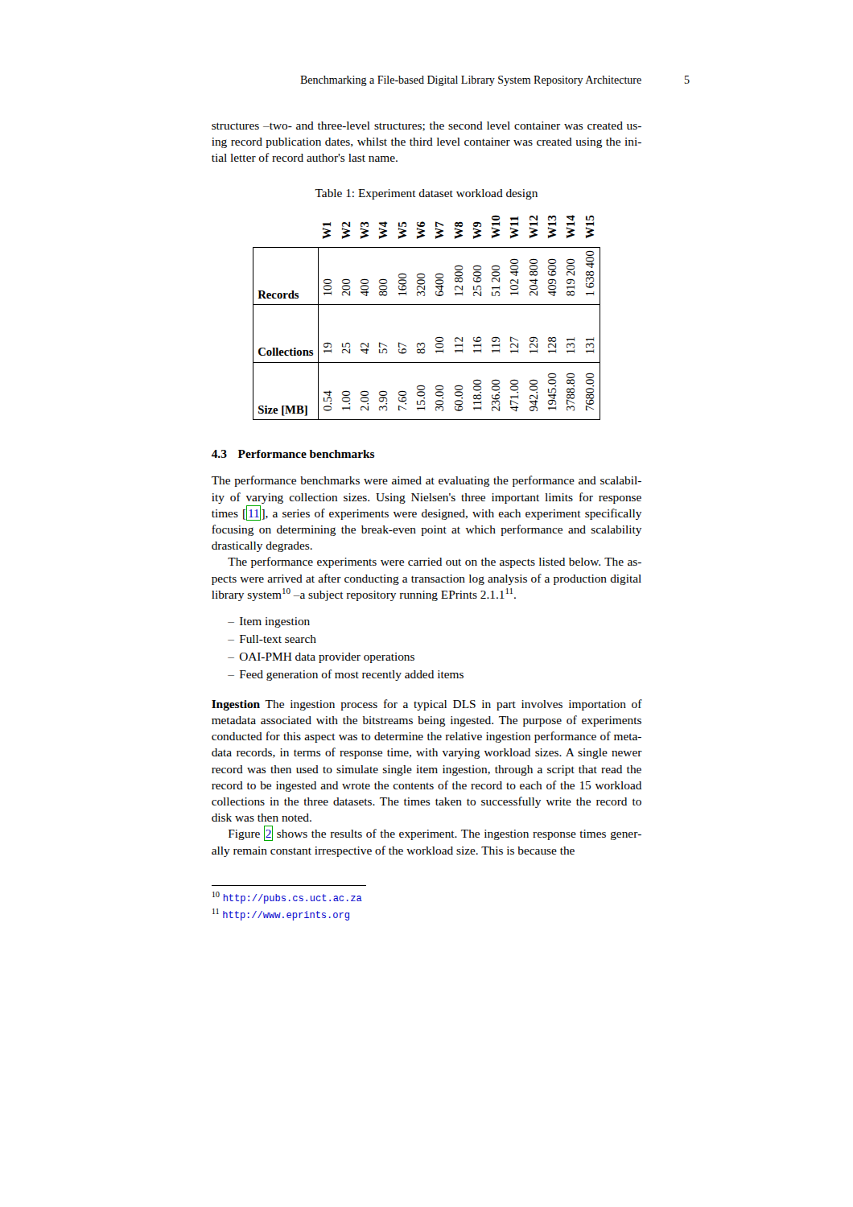Benchmarking a File-based Digital Library System Repository Architecture 5
structures –two- and three-level structures; the second level container was created using record publication dates, whilst the third level container was created using the initial letter of record author's last name.
Table 1: Experiment dataset workload design
| | W1 | W2 | W3 | W4 | W5 | W6 | W7 | W8 | W9 | W10 | W11 | W12 | W13 | W14 | W15 |
| Records | 100 | 200 | 400 | 800 | 1600 | 3200 | 6400 | 12 800 | 25 600 | 51 200 | 102 400 | 204 800 | 409 600 | 819 200 | 1 638 400 |
| Collections | 19 | 25 | 42 | 57 | 67 | 83 | 100 | 112 | 116 | 119 | 127 | 129 | 128 | 131 | 131 |
| Size [MB] | 0.54 | 1.00 | 2.00 | 3.90 | 7.60 | 15.00 | 30.00 | 60.00 | 118.00 | 236.00 | 471.00 | 942.00 | 1945.00 | 3788.80 | 7680.00 |
4.3 Performance benchmarks
The performance benchmarks were aimed at evaluating the performance and scalability of varying collection sizes. Using Nielsen's three important limits for response times [11], a series of experiments were designed, with each experiment specifically focusing on determining the break-even point at which performance and scalability drastically degrades.
The performance experiments were carried out on the aspects listed below. The aspects were arrived at after conducting a transaction log analysis of a production digital library system10 –a subject repository running EPrints 2.1.111.
Item ingestion
Full-text search
OAI-PMH data provider operations
Feed generation of most recently added items
Ingestion The ingestion process for a typical DLS in part involves importation of metadata associated with the bitstreams being ingested. The purpose of experiments conducted for this aspect was to determine the relative ingestion performance of metadata records, in terms of response time, with varying workload sizes. A single newer record was then used to simulate single item ingestion, through a script that read the record to be ingested and wrote the contents of the record to each of the 15 workload collections in the three datasets. The times taken to successfully write the record to disk was then noted.
Figure 2 shows the results of the experiment. The ingestion response times generally remain constant irrespective of the workload size. This is because the
10 http://pubs.cs.uct.ac.za
11 http://www.eprints.org